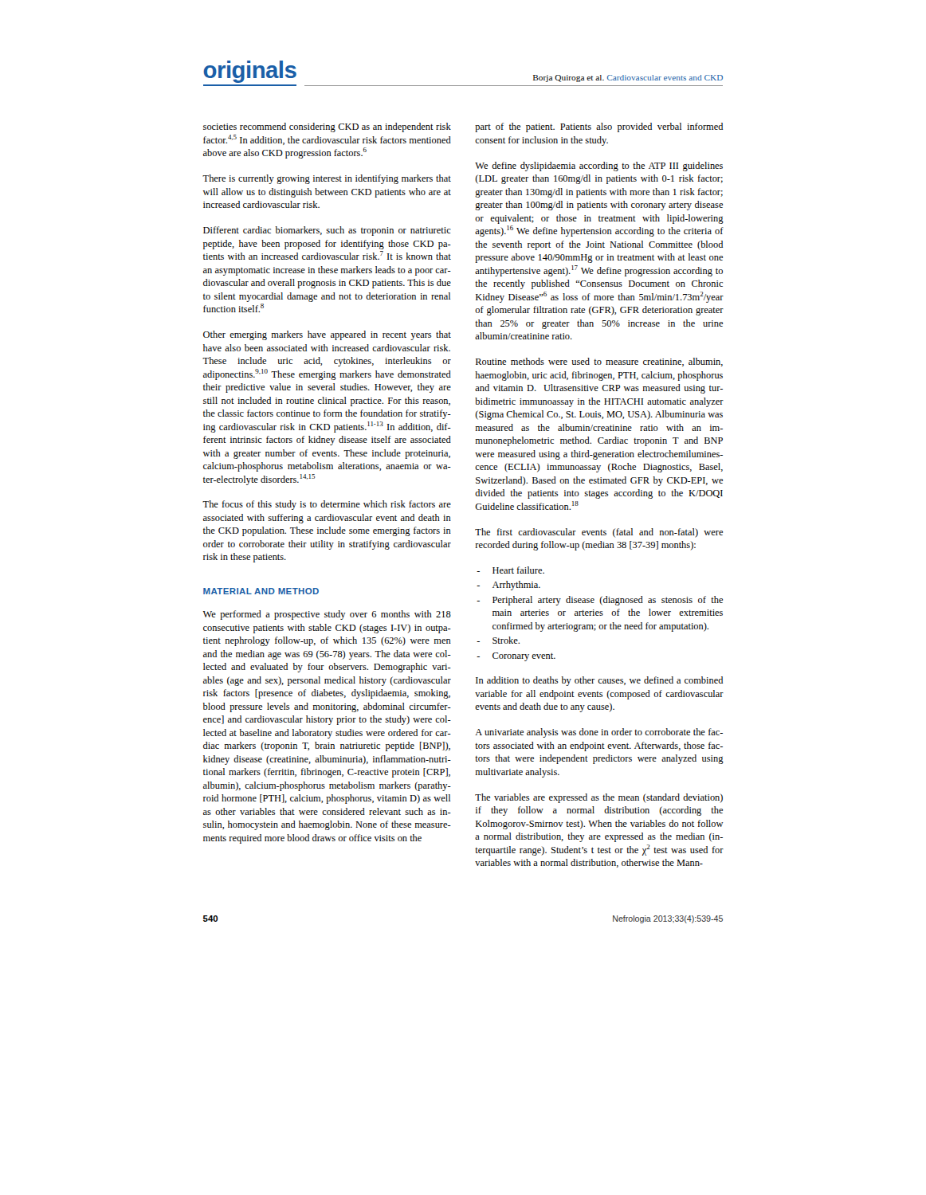originals
Borja Quiroga et al. Cardiovascular events and CKD
societies recommend considering CKD as an independent risk factor.4,5 In addition, the cardiovascular risk factors mentioned above are also CKD progression factors.6
There is currently growing interest in identifying markers that will allow us to distinguish between CKD patients who are at increased cardiovascular risk.
Different cardiac biomarkers, such as troponin or natriuretic peptide, have been proposed for identifying those CKD patients with an increased cardiovascular risk.7 It is known that an asymptomatic increase in these markers leads to a poor cardiovascular and overall prognosis in CKD patients. This is due to silent myocardial damage and not to deterioration in renal function itself.8
Other emerging markers have appeared in recent years that have also been associated with increased cardiovascular risk. These include uric acid, cytokines, interleukins or adiponectins.9,10 These emerging markers have demonstrated their predictive value in several studies. However, they are still not included in routine clinical practice. For this reason, the classic factors continue to form the foundation for stratifying cardiovascular risk in CKD patients.11-13 In addition, different intrinsic factors of kidney disease itself are associated with a greater number of events. These include proteinuria, calcium-phosphorus metabolism alterations, anaemia or water-electrolyte disorders.14,15
The focus of this study is to determine which risk factors are associated with suffering a cardiovascular event and death in the CKD population. These include some emerging factors in order to corroborate their utility in stratifying cardiovascular risk in these patients.
Material and method
We performed a prospective study over 6 months with 218 consecutive patients with stable CKD (stages I-IV) in outpatient nephrology follow-up, of which 135 (62%) were men and the median age was 69 (56-78) years. The data were collected and evaluated by four observers. Demographic variables (age and sex), personal medical history (cardiovascular risk factors [presence of diabetes, dyslipidaemia, smoking, blood pressure levels and monitoring, abdominal circumference] and cardiovascular history prior to the study) were collected at baseline and laboratory studies were ordered for cardiac markers (troponin T, brain natriuretic peptide [BNP]), kidney disease (creatinine, albuminuria), inflammation-nutritional markers (ferritin, fibrinogen, C-reactive protein [CRP], albumin), calcium-phosphorus metabolism markers (parathyroid hormone [PTH], calcium, phosphorus, vitamin D) as well as other variables that were considered relevant such as insulin, homocystein and haemoglobin. None of these measurements required more blood draws or office visits on the
part of the patient. Patients also provided verbal informed consent for inclusion in the study.
We define dyslipidaemia according to the ATP III guidelines (LDL greater than 160mg/dl in patients with 0-1 risk factor; greater than 130mg/dl in patients with more than 1 risk factor; greater than 100mg/dl in patients with coronary artery disease or equivalent; or those in treatment with lipid-lowering agents).16 We define hypertension according to the criteria of the seventh report of the Joint National Committee (blood pressure above 140/90mmHg or in treatment with at least one antihypertensive agent).17 We define progression according to the recently published “Consensus Document on Chronic Kidney Disease”6 as loss of more than 5ml/min/1.73m2/year of glomerular filtration rate (GFR), GFR deterioration greater than 25% or greater than 50% increase in the urine albumin/creatinine ratio.
Routine methods were used to measure creatinine, albumin, haemoglobin, uric acid, fibrinogen, PTH, calcium, phosphorus and vitamin D. Ultrasensitive CRP was measured using turbidimetric immunoassay in the HITACHI automatic analyzer (Sigma Chemical Co., St. Louis, MO, USA). Albuminuria was measured as the albumin/creatinine ratio with an immunonephelometric method. Cardiac troponin T and BNP were measured using a third-generation electrochemiluminescence (ECLIA) immunoassay (Roche Diagnostics, Basel, Switzerland). Based on the estimated GFR by CKD-EPI, we divided the patients into stages according to the K/DOQI Guideline classification.18
The first cardiovascular events (fatal and non-fatal) were recorded during follow-up (median 38 [37-39] months):
Heart failure.
Arrhythmia.
Peripheral artery disease (diagnosed as stenosis of the main arteries or arteries of the lower extremities confirmed by arteriogram; or the need for amputation).
Stroke.
Coronary event.
In addition to deaths by other causes, we defined a combined variable for all endpoint events (composed of cardiovascular events and death due to any cause).
A univariate analysis was done in order to corroborate the factors associated with an endpoint event. Afterwards, those factors that were independent predictors were analyzed using multivariate analysis.
The variables are expressed as the mean (standard deviation) if they follow a normal distribution (according the Kolmogorov-Smirnov test). When the variables do not follow a normal distribution, they are expressed as the median (interquartile range). Student’s t test or the χ2 test was used for variables with a normal distribution, otherwise the Mann-
540
Nefrologia 2013;33(4):539-45